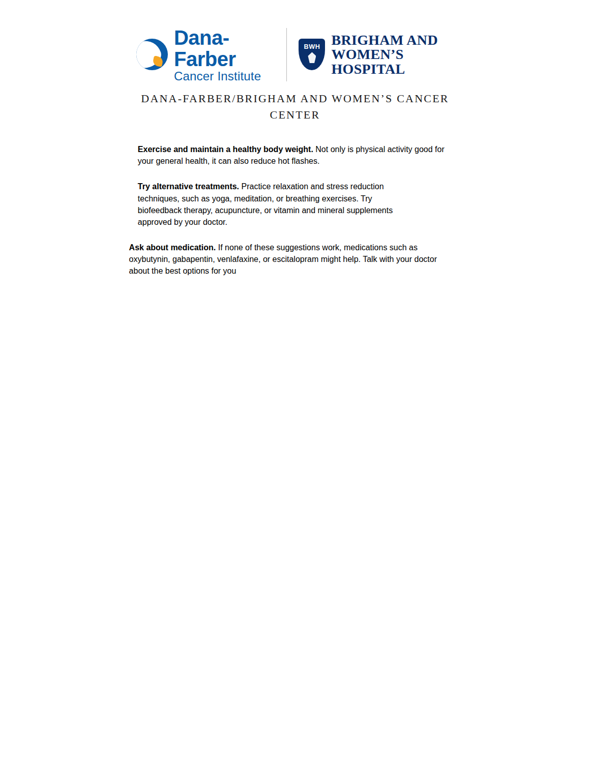Dana-Farber
Cancer Institute
BWH
BRIGHAM AND
WOMEN’S HOSPITAL
Dana-Farber/Brigham and Women’s Cancer Center
Exercise and maintain a healthy body weight. Not only is physical activity good for your general health, it can also reduce hot flashes.
Try alternative treatments. Practice relaxation and stress reduction techniques, such as yoga, meditation, or breathing exercises. Try biofeedback therapy, acupuncture, or vitamin and mineral supplements approved by your doctor.
Ask about medication. If none of these suggestions work, medications such as oxybutynin, gabapentin, venlafaxine, or escitalopram might help. Talk with your doctor about the best options for you